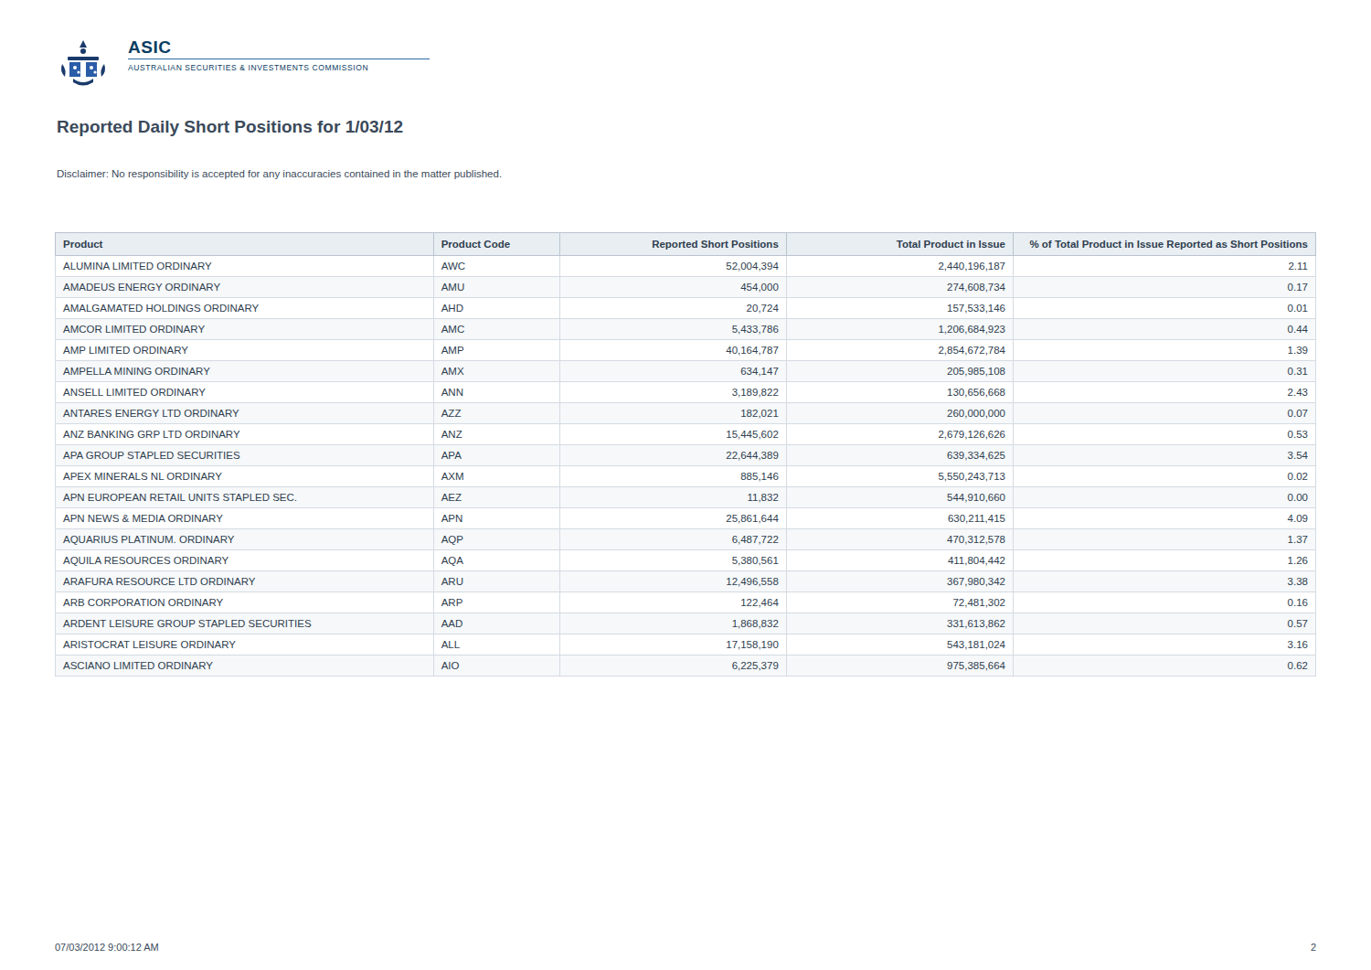ASIC
Australian Securities & Investments Commission
Reported Daily Short Positions for 1/03/12
Disclaimer: No responsibility is accepted for any inaccuracies contained in the matter published.
| Product | Product Code | Reported Short Positions | Total Product in Issue | % of Total Product in Issue Reported as Short Positions |
| --- | --- | --- | --- | --- |
| ALUMINA LIMITED ORDINARY | AWC | 52,004,394 | 2,440,196,187 | 2.11 |
| AMADEUS ENERGY ORDINARY | AMU | 454,000 | 274,608,734 | 0.17 |
| AMALGAMATED HOLDINGS ORDINARY | AHD | 20,724 | 157,533,146 | 0.01 |
| AMCOR LIMITED ORDINARY | AMC | 5,433,786 | 1,206,684,923 | 0.44 |
| AMP LIMITED ORDINARY | AMP | 40,164,787 | 2,854,672,784 | 1.39 |
| AMPELLA MINING ORDINARY | AMX | 634,147 | 205,985,108 | 0.31 |
| ANSELL LIMITED ORDINARY | ANN | 3,189,822 | 130,656,668 | 2.43 |
| ANTARES ENERGY LTD ORDINARY | AZZ | 182,021 | 260,000,000 | 0.07 |
| ANZ BANKING GRP LTD ORDINARY | ANZ | 15,445,602 | 2,679,126,626 | 0.53 |
| APA GROUP STAPLED SECURITIES | APA | 22,644,389 | 639,334,625 | 3.54 |
| APEX MINERALS NL ORDINARY | AXM | 885,146 | 5,550,243,713 | 0.02 |
| APN EUROPEAN RETAIL UNITS STAPLED SEC. | AEZ | 11,832 | 544,910,660 | 0.00 |
| APN NEWS & MEDIA ORDINARY | APN | 25,861,644 | 630,211,415 | 4.09 |
| AQUARIUS PLATINUM. ORDINARY | AQP | 6,487,722 | 470,312,578 | 1.37 |
| AQUILA RESOURCES ORDINARY | AQA | 5,380,561 | 411,804,442 | 1.26 |
| ARAFURA RESOURCE LTD ORDINARY | ARU | 12,496,558 | 367,980,342 | 3.38 |
| ARB CORPORATION ORDINARY | ARP | 122,464 | 72,481,302 | 0.16 |
| ARDENT LEISURE GROUP STAPLED SECURITIES | AAD | 1,868,832 | 331,613,862 | 0.57 |
| ARISTOCRAT LEISURE ORDINARY | ALL | 17,158,190 | 543,181,024 | 3.16 |
| ASCIANO LIMITED ORDINARY | AIO | 6,225,379 | 975,385,664 | 0.62 |
07/03/2012 9:00:12 AM
2